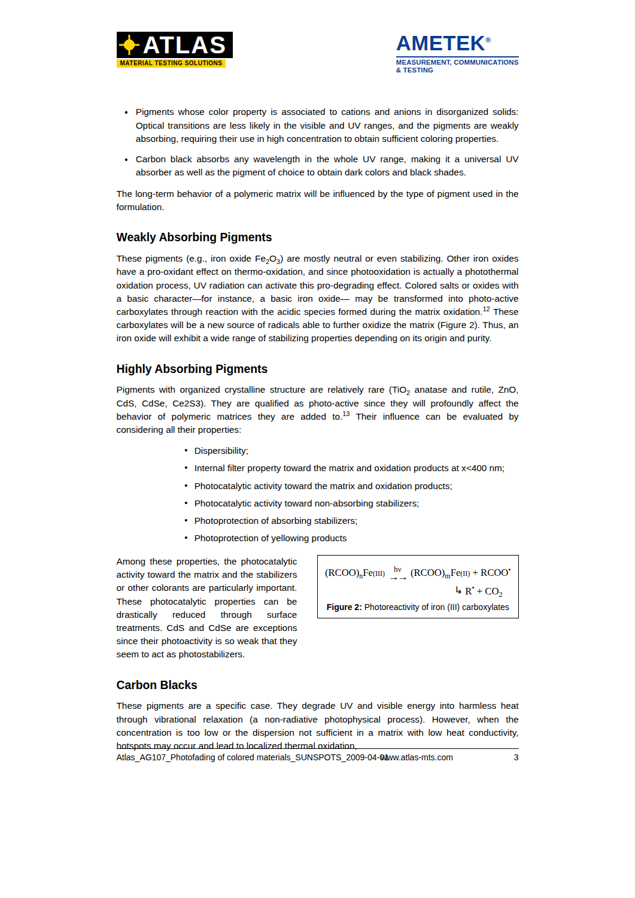ATLAS MATERIAL TESTING SOLUTIONS
AMETEK®
MEASUREMENT, COMMUNICATIONS
& TESTING
Pigments whose color property is associated to cations and anions in disorganized solids: Optical transitions are less likely in the visible and UV ranges, and the pigments are weakly absorbing, requiring their use in high concentration to obtain sufficient coloring properties.
Carbon black absorbs any wavelength in the whole UV range, making it a universal UV absorber as well as the pigment of choice to obtain dark colors and black shades.
The long-term behavior of a polymeric matrix will be influenced by the type of pigment used in the formulation.
Weakly Absorbing Pigments
These pigments (e.g., iron oxide Fe2O3) are mostly neutral or even stabilizing. Other iron oxides have a pro-oxidant effect on thermo-oxidation, and since photooxidation is actually a photothermal oxidation process, UV radiation can activate this pro-degrading effect. Colored salts or oxides with a basic character—for instance, a basic iron oxide— may be transformed into photo-active carboxylates through reaction with the acidic species formed during the matrix oxidation.12 These carboxylates will be a new source of radicals able to further oxidize the matrix (Figure 2). Thus, an iron oxide will exhibit a wide range of stabilizing properties depending on its origin and purity.
Highly Absorbing Pigments
Pigments with organized crystalline structure are relatively rare (TiO2 anatase and rutile, ZnO, CdS, CdSe, Ce2S3). They are qualified as photo-active since they will profoundly affect the behavior of polymeric matrices they are added to.13 Their influence can be evaluated by considering all their properties:
Dispersibility;
Internal filter property toward the matrix and oxidation products at x<400 nm;
Photocatalytic activity toward the matrix and oxidation products;
Photocatalytic activity toward non-absorbing stabilizers;
Photoprotection of absorbing stabilizers;
Photoprotection of yellowing products
Among these properties, the photocatalytic activity toward the matrix and the stabilizers or other colorants are particularly important. These photocatalytic properties can be drastically reduced through surface treatments. CdS and CdSe are exceptions since their photoactivity is so weak that they seem to act as photostabilizers.
(RCOO)nFe(III) hν→→ (RCOO)mFe(II) + RCOO•
↳R• + CO2
Figure 2: Photoreactivity of iron (III) carboxylates
Carbon Blacks
These pigments are a specific case. They degrade UV and visible energy into harmless heat through vibrational relaxation (a non-radiative photophysical process). However, when the concentration is too low or the dispersion not sufficient in a matrix with low heat conductivity, hotspots may occur and lead to localized thermal oxidation,
Atlas_AG107_Photofading of colored materials_SUNSPOTS_2009-04-01
www.atlas-mts.com
3